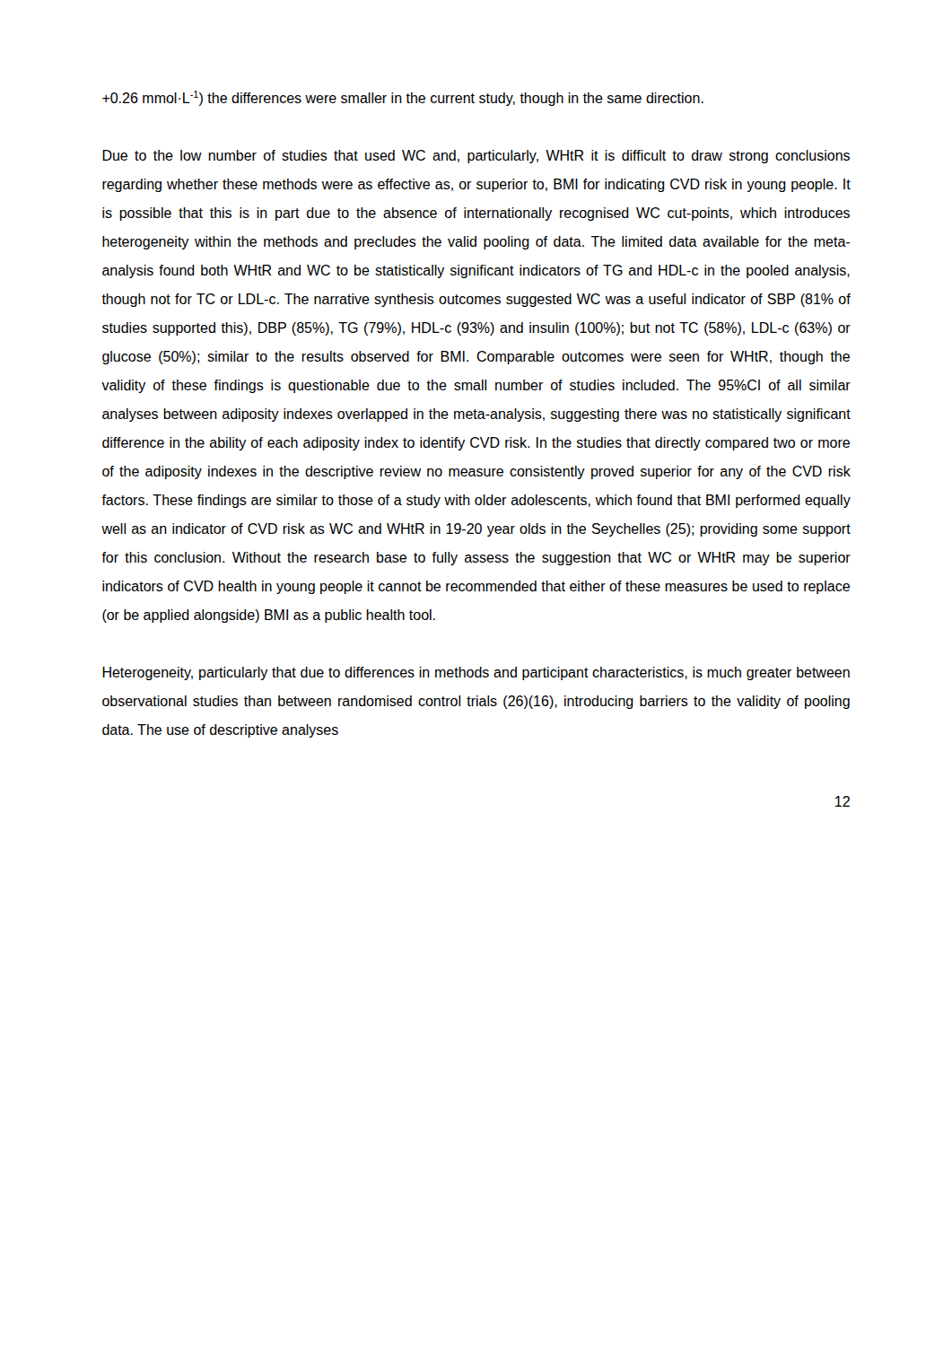+0.26 mmol·L-1) the differences were smaller in the current study, though in the same direction.
Due to the low number of studies that used WC and, particularly, WHtR it is difficult to draw strong conclusions regarding whether these methods were as effective as, or superior to, BMI for indicating CVD risk in young people. It is possible that this is in part due to the absence of internationally recognised WC cut-points, which introduces heterogeneity within the methods and precludes the valid pooling of data. The limited data available for the meta-analysis found both WHtR and WC to be statistically significant indicators of TG and HDL-c in the pooled analysis, though not for TC or LDL-c. The narrative synthesis outcomes suggested WC was a useful indicator of SBP (81% of studies supported this), DBP (85%), TG (79%), HDL-c (93%) and insulin (100%); but not TC (58%), LDL-c (63%) or glucose (50%); similar to the results observed for BMI. Comparable outcomes were seen for WHtR, though the validity of these findings is questionable due to the small number of studies included. The 95%CI of all similar analyses between adiposity indexes overlapped in the meta-analysis, suggesting there was no statistically significant difference in the ability of each adiposity index to identify CVD risk. In the studies that directly compared two or more of the adiposity indexes in the descriptive review no measure consistently proved superior for any of the CVD risk factors. These findings are similar to those of a study with older adolescents, which found that BMI performed equally well as an indicator of CVD risk as WC and WHtR in 19-20 year olds in the Seychelles (25); providing some support for this conclusion. Without the research base to fully assess the suggestion that WC or WHtR may be superior indicators of CVD health in young people it cannot be recommended that either of these measures be used to replace (or be applied alongside) BMI as a public health tool.
Heterogeneity, particularly that due to differences in methods and participant characteristics, is much greater between observational studies than between randomised control trials (26)(16), introducing barriers to the validity of pooling data. The use of descriptive analyses
12